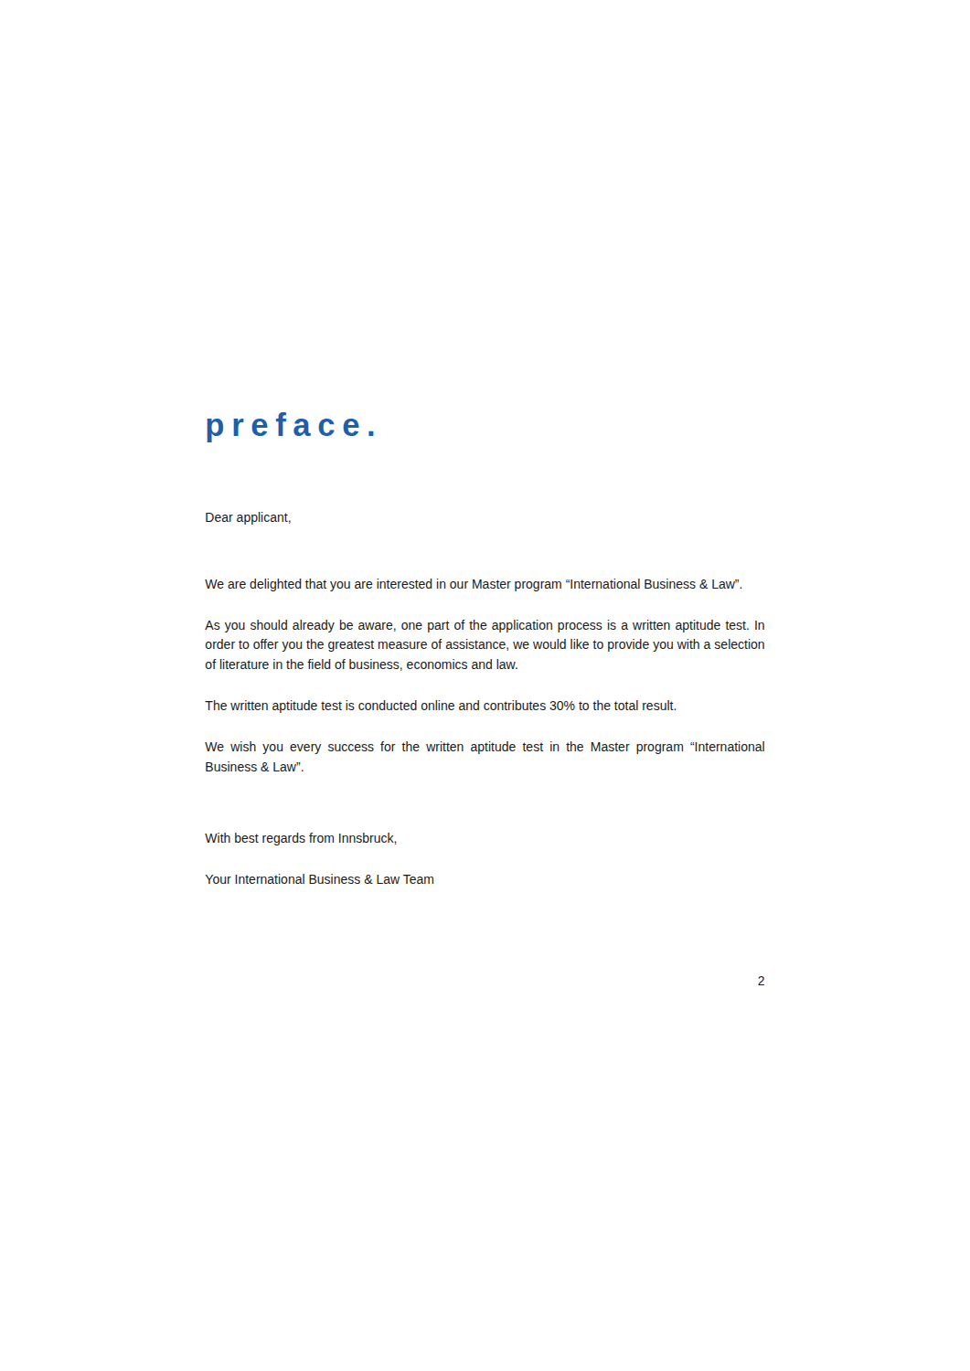preface.
Dear applicant,
We are delighted that you are interested in our Master program “International Business & Law”.
As you should already be aware, one part of the application process is a written aptitude test. In order to offer you the greatest measure of assistance, we would like to provide you with a selection of literature in the field of business, economics and law.
The written aptitude test is conducted online and contributes 30% to the total result.
We wish you every success for the written aptitude test in the Master program “International Business & Law”.
With best regards from Innsbruck,
Your International Business & Law Team
2